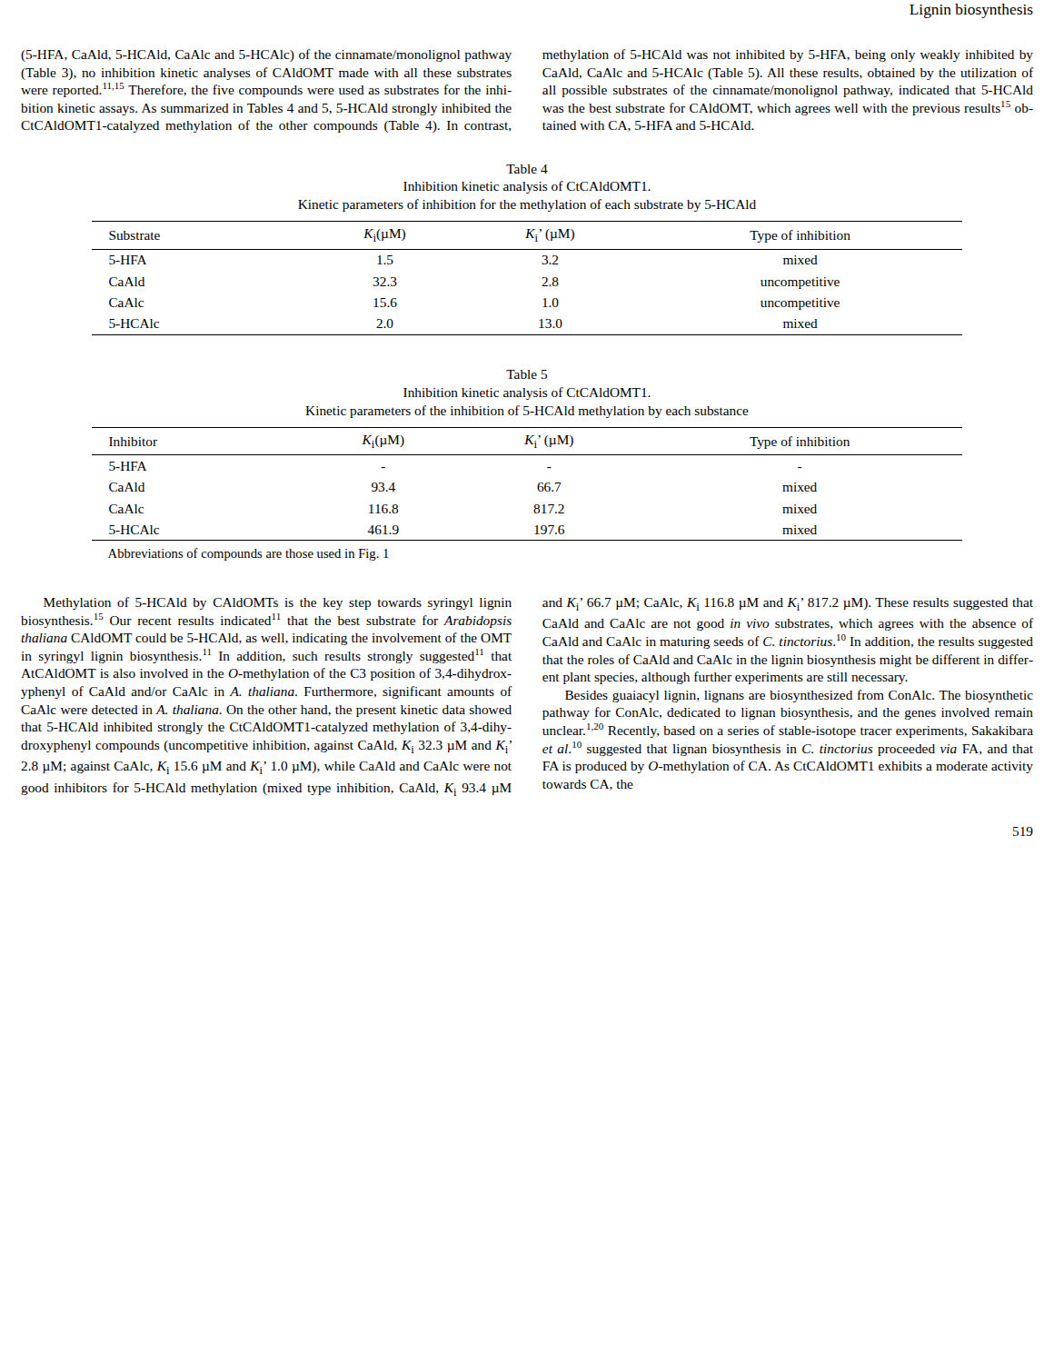Lignin biosynthesis
(5-HFA, CaAld, 5-HCAld, CaAlc and 5-HCAlc) of the cinnamate/monolignol pathway (Table 3), no inhibition kinetic analyses of CAldOMT made with all these substrates were reported.11,15 Therefore, the five compounds were used as substrates for the inhibition kinetic assays. As summarized in Tables 4 and 5, 5-HCAld strongly inhibited the CtCAldOMT1-catalyzed methylation of the other compounds (Table 4). In contrast, methylation of 5-HCAld was not inhibited by 5-HFA, being only weakly inhibited by CaAld, CaAlc and 5-HCAlc (Table 5). All these results, obtained by the utilization of all possible substrates of the cinnamate/monolignol pathway, indicated that 5-HCAld was the best substrate for CAldOMT, which agrees well with the previous results15 obtained with CA, 5-HFA and 5-HCAld.
Table 4
Inhibition kinetic analysis of CtCAldOMT1.
Kinetic parameters of inhibition for the methylation of each substrate by 5-HCAld
| Substrate | K i (µM) | K i ’ (µM) | Type of inhibition |
| --- | --- | --- | --- |
| 5-HFA | 1.5 | 3.2 | mixed |
| CaAld | 32.3 | 2.8 | uncompetitive |
| CaAlc | 15.6 | 1.0 | uncompetitive |
| 5-HCAlc | 2.0 | 13.0 | mixed |
Table 5
Inhibition kinetic analysis of CtCAldOMT1.
Kinetic parameters of the inhibition of 5-HCAld methylation by each substance
| Inhibitor | K i (µM) | K i ’ (µM) | Type of inhibition |
| --- | --- | --- | --- |
| 5-HFA | - | - | - |
| CaAld | 93.4 | 66.7 | mixed |
| CaAlc | 116.8 | 817.2 | mixed |
| 5-HCAlc | 461.9 | 197.6 | mixed |
Abbreviations of compounds are those used in Fig. 1
Methylation of 5-HCAld by CAldOMTs is the key step towards syringyl lignin biosynthesis.15 Our recent results indicated11 that the best substrate for Arabidopsis thaliana CAldOMT could be 5-HCAld, as well, indicating the involvement of the OMT in syringyl lignin biosynthesis.11 In addition, such results strongly suggested11 that AtCAldOMT is also involved in the O-methylation of the C3 position of 3,4-dihydroxyphenyl of CaAld and/or CaAlc in A. thaliana. Furthermore, significant amounts of CaAlc were detected in A. thaliana. On the other hand, the present kinetic data showed that 5-HCAld inhibited strongly the CtCAldOMT1-catalyzed methylation of 3,4-dihydroxyphenyl compounds (uncompetitive inhibition, against CaAld, Ki 32.3 µM and Ki’ 2.8 µM; against CaAlc, Ki 15.6 µM and Ki’ 1.0 µM), while CaAld and CaAlc were not good inhibitors for 5-HCAld methylation (mixed type inhibition, CaAld, Ki 93.4 µM and Ki’ 66.7 µM; CaAlc, Ki 116.8 µM and Ki’ 817.2 µM). These results suggested that CaAld and CaAlc are not good in vivo substrates, which agrees with the absence of CaAld and CaAlc in maturing seeds of C. tinctorius.10 In addition, the results suggested that the roles of CaAld and CaAlc in the lignin biosynthesis might be different in different plant species, although further experiments are still necessary.
Besides guaiacyl lignin, lignans are biosynthesized from ConAlc. The biosynthetic pathway for ConAlc, dedicated to lignan biosynthesis, and the genes involved remain unclear.1,20 Recently, based on a series of stable-isotope tracer experiments, Sakakibara et al.10 suggested that lignan biosynthesis in C. tinctorius proceeded via FA, and that FA is produced by O-methylation of CA. As CtCAldOMT1 exhibits a moderate activity towards CA, the
519